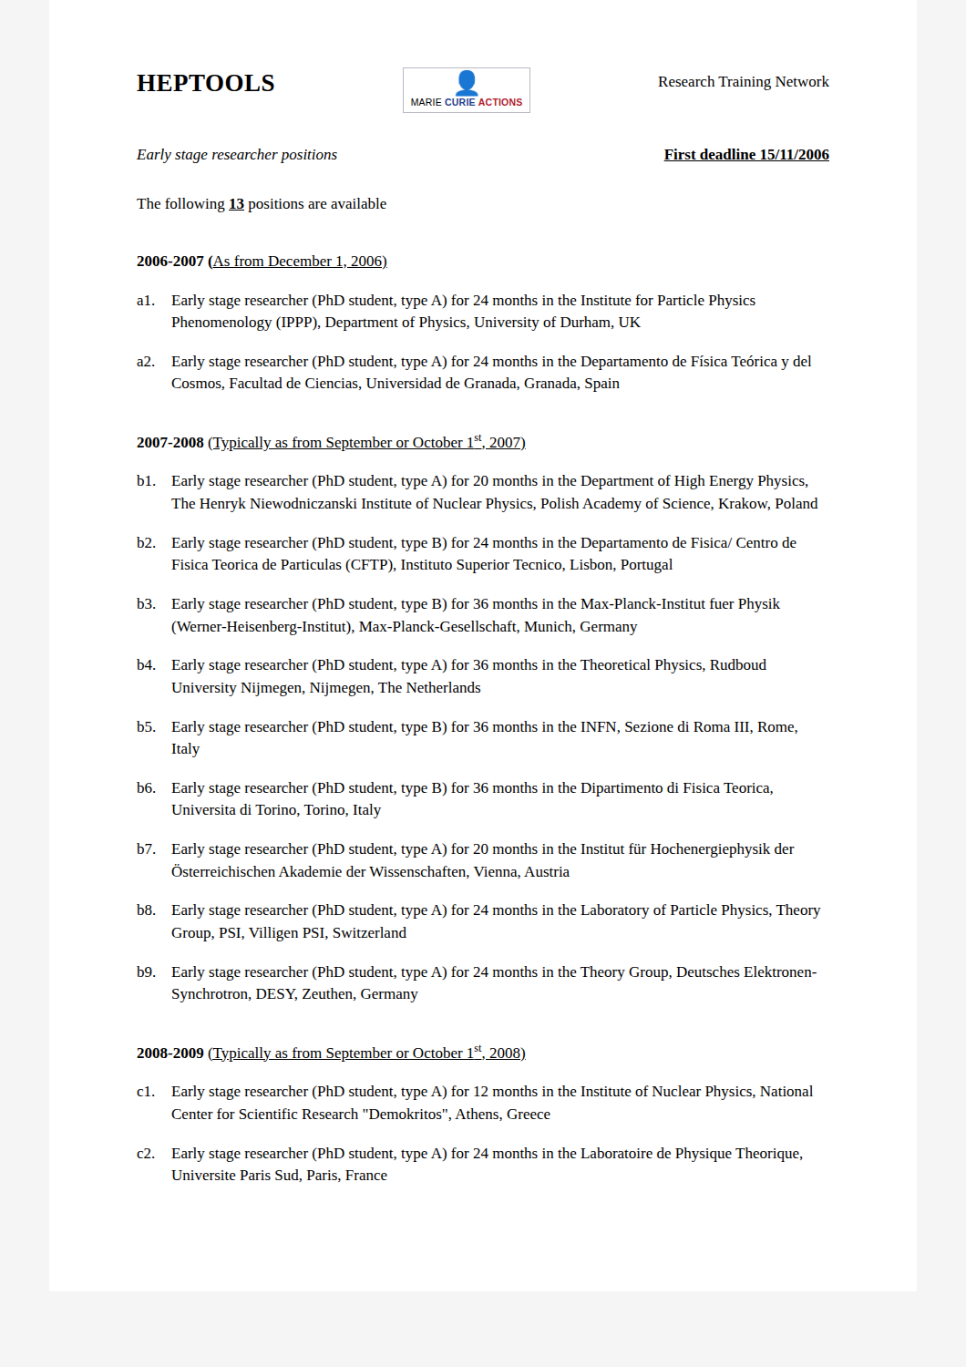HEPTOOLS
👤 MARIE CURIE ACTIONS
Research Training Network
Early stage researcher positions
First deadline 15/11/2006
The following 13 positions are available
2006-2007 (As from December 1, 2006)
a1. Early stage researcher (PhD student, type A) for 24 months in the Institute for Particle Physics Phenomenology (IPPP), Department of Physics, University of Durham, UK
a2. Early stage researcher (PhD student, type A) for 24 months in the Departamento de Física Teórica y del Cosmos, Facultad de Ciencias, Universidad de Granada, Granada, Spain
2007-2008 (Typically as from September or October 1st, 2007)
b1. Early stage researcher (PhD student, type A) for 20 months in the Department of High Energy Physics, The Henryk Niewodniczanski Institute of Nuclear Physics, Polish Academy of Science, Krakow, Poland
b2. Early stage researcher (PhD student, type B) for 24 months in the Departamento de Fisica/ Centro de Fisica Teorica de Particulas (CFTP), Instituto Superior Tecnico, Lisbon, Portugal
b3. Early stage researcher (PhD student, type B) for 36 months in the Max-Planck-Institut fuer Physik (Werner-Heisenberg-Institut), Max-Planck-Gesellschaft, Munich, Germany
b4. Early stage researcher (PhD student, type A) for 36 months in the Theoretical Physics, Rudboud University Nijmegen, Nijmegen, The Netherlands
b5. Early stage researcher (PhD student, type B) for 36 months in the INFN, Sezione di Roma III, Rome, Italy
b6. Early stage researcher (PhD student, type B) for 36 months in the Dipartimento di Fisica Teorica, Universita di Torino, Torino, Italy
b7. Early stage researcher (PhD student, type A) for 20 months in the Institut für Hochenergiephysik der Österreichischen Akademie der Wissenschaften, Vienna, Austria
b8. Early stage researcher (PhD student, type A) for 24 months in the Laboratory of Particle Physics, Theory Group, PSI, Villigen PSI, Switzerland
b9. Early stage researcher (PhD student, type A) for 24 months in the Theory Group, Deutsches Elektronen-Synchrotron, DESY, Zeuthen, Germany
2008-2009 (Typically as from September or October 1st, 2008)
c1. Early stage researcher (PhD student, type A) for 12 months in the Institute of Nuclear Physics, National Center for Scientific Research "Demokritos", Athens, Greece
c2. Early stage researcher (PhD student, type A) for 24 months in the Laboratoire de Physique Theorique, Universite Paris Sud, Paris, France